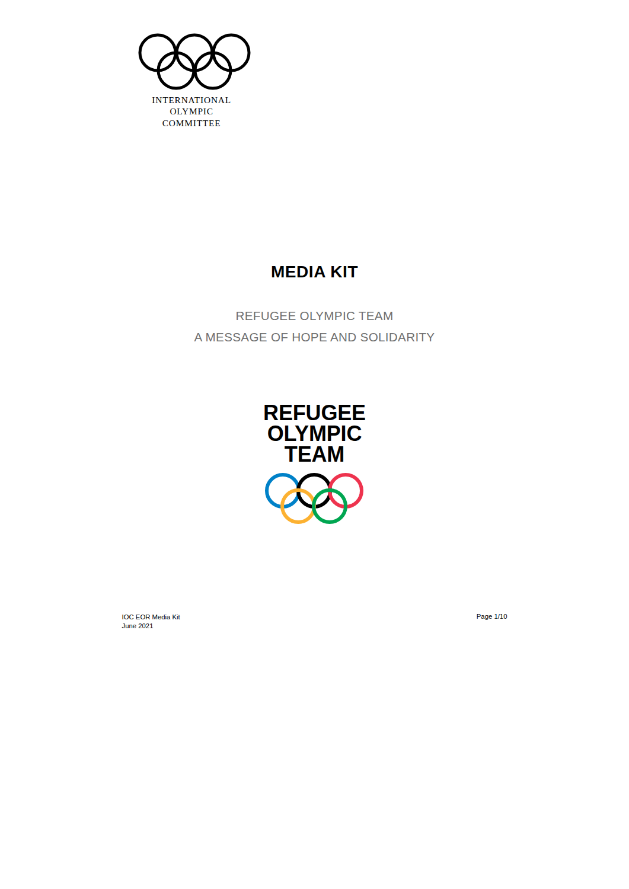International
Olympic
Committee
MEDIA KIT
REFUGEE OLYMPIC TEAM A MESSAGE OF HOPE AND SOLIDARITY
Refugee Olympic Team
IOC EOR Media Kit
June 2021
Page 1/10